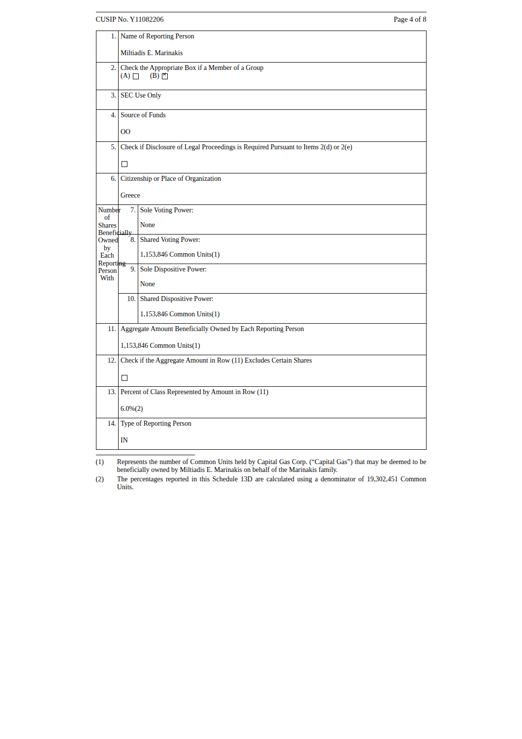CUSIP No. Y11082206
Page 4 of 8
| 1. | Name of Reporting Person Miltiadis E. Marinakis |
| 2. | Check the Appropriate Box if a Member of a Group (A) (B) |
| 3. | SEC Use Only |
| 4. | Source of Funds OO |
| 5. | Check if Disclosure of Legal Proceedings is Required Pursuant to Items 2(d) or 2(e) |
| 6. | Citizenship or Place of Organization Greece |
| Number of Shares Beneficially Owned by Each Reporting Person With | / 7. / Sole Voting Power: None / / 8. / Shared Voting Power: 1,153,846 Common Units(1) / / 9. / Sole Dispositive Power: None / / 10. / Shared Dispositive Power: 1,153,846 Common Units(1) / |
| 11. | Aggregate Amount Beneficially Owned by Each Reporting Person 1,153,846 Common Units(1) |
| 12. | Check if the Aggregate Amount in Row (11) Excludes Certain Shares |
| 13. | Percent of Class Represented by Amount in Row (11) 6.0%(2) |
| 14. | Type of Reporting Person IN |
(1)
Represents the number of Common Units held by Capital Gas Corp. (“Capital Gas”) that may be deemed to be beneficially owned by Miltiadis E. Marinakis on behalf of the Marinakis family.
(2)
The percentages reported in this Schedule 13D are calculated using a denominator of 19,302,451 Common Units.